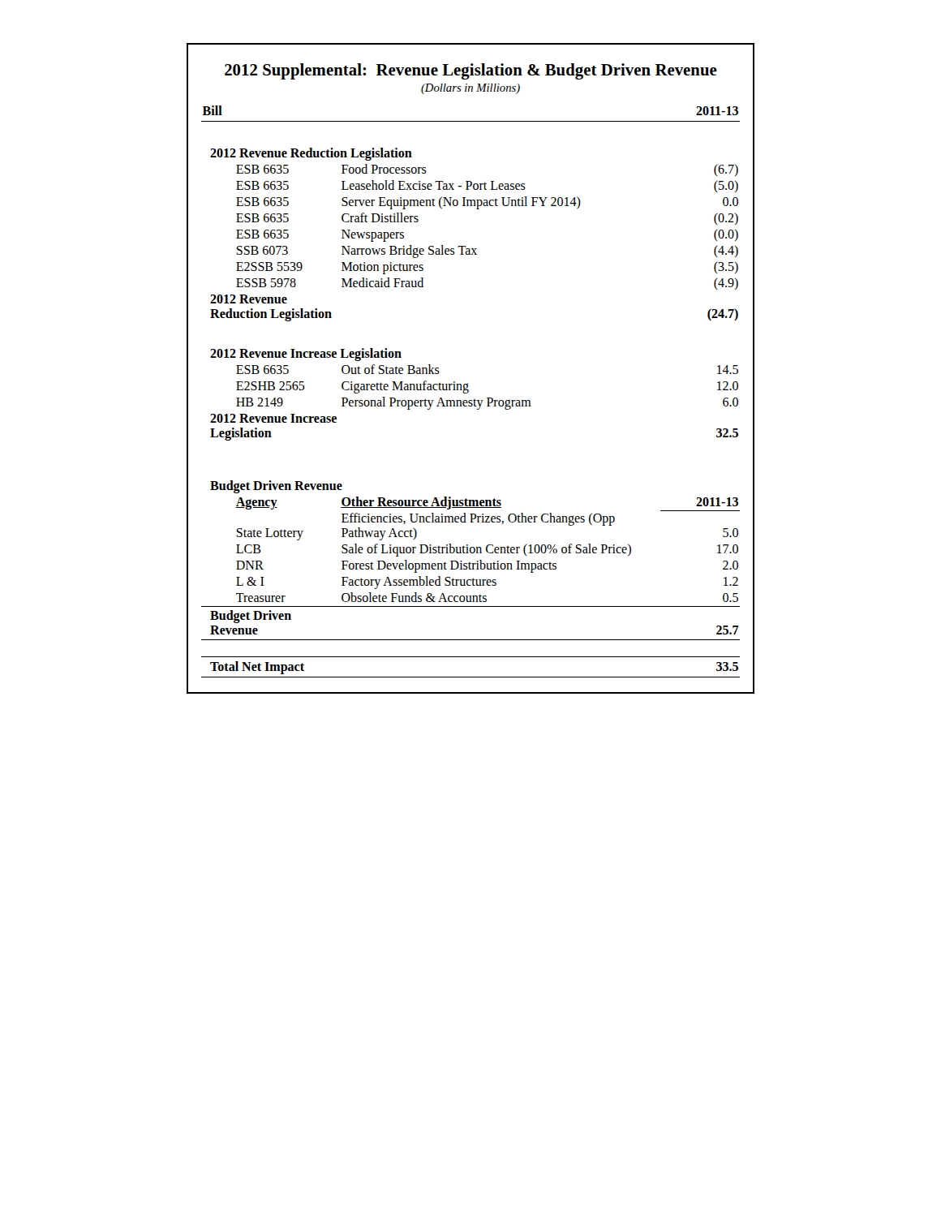2012 Supplemental: Revenue Legislation & Budget Driven Revenue
(Dollars in Millions)
| Bill | | 2011-13 |
| 2012 Revenue Reduction Legislation |
| ESB 6635 | Food Processors | (6.7) |
| ESB 6635 | Leasehold Excise Tax - Port Leases | (5.0) |
| ESB 6635 | Server Equipment (No Impact Until FY 2014) | 0.0 |
| ESB 6635 | Craft Distillers | (0.2) |
| ESB 6635 | Newspapers | (0.0) |
| SSB 6073 | Narrows Bridge Sales Tax | (4.4) |
| E2SSB 5539 | Motion pictures | (3.5) |
| ESSB 5978 | Medicaid Fraud | (4.9) |
| 2012 Revenue Reduction Legislation | | (24.7) |
| 2012 Revenue Increase Legislation |
| ESB 6635 | Out of State Banks | 14.5 |
| E2SHB 2565 | Cigarette Manufacturing | 12.0 |
| HB 2149 | Personal Property Amnesty Program | 6.0 |
| 2012 Revenue Increase Legislation | | 32.5 |
| Budget Driven Revenue |
| Agency | Other Resource Adjustments | 2011-13 |
| State Lottery | Efficiencies, Unclaimed Prizes, Other Changes (Opp Pathway Acct) | 5.0 |
| LCB | Sale of Liquor Distribution Center (100% of Sale Price) | 17.0 |
| DNR | Forest Development Distribution Impacts | 2.0 |
| L & I | Factory Assembled Structures | 1.2 |
| Treasurer | Obsolete Funds & Accounts | 0.5 |
| Budget Driven Revenue | | 25.7 |
| Total Net Impact | | 33.5 |